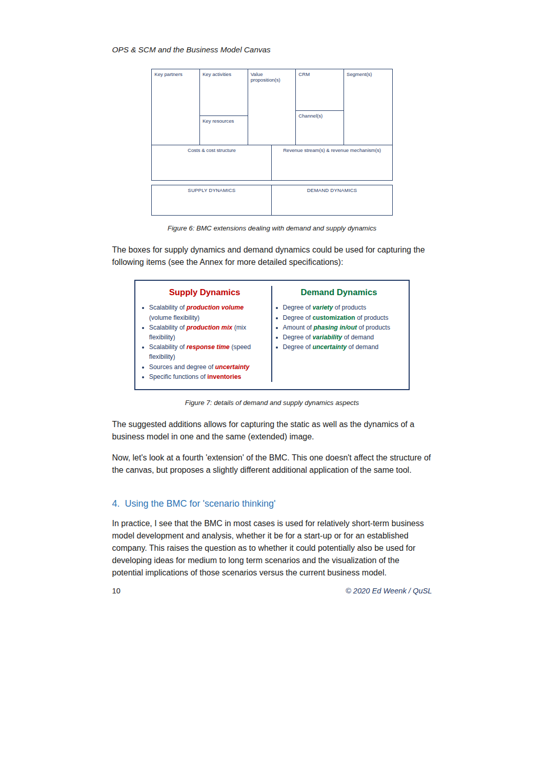OPS & SCM and the Business Model Canvas
Key partners
Key activities
Key resources
Value
proposition(s)
CRM
Channel(s)
Segment(s)
Costs & cost structure
Revenue stream(s) & revenue mechanism(s)
SUPPLY DYNAMICS
DEMAND DYNAMICS
Figure 6: BMC extensions dealing with demand and supply dynamics
The boxes for supply dynamics and demand dynamics could be used for capturing the following items (see the Annex for more detailed specifications):
Supply Dynamics
Scalability of production volume (volume flexibility)
Scalability of production mix (mix flexibility)
Scalability of response time (speed flexibility)
Sources and degree of uncertainty
Specific functions of inventories
Demand Dynamics
Degree of variety of products
Degree of customization of products
Amount of phasing in/out of products
Degree of variability of demand
Degree of uncertainty of demand
Figure 7: details of demand and supply dynamics aspects
The suggested additions allows for capturing the static as well as the dynamics of a business model in one and the same (extended) image.
Now, let's look at a fourth 'extension' of the BMC. This one doesn't affect the structure of the canvas, but proposes a slightly different additional application of the same tool.
4. Using the BMC for 'scenario thinking'
In practice, I see that the BMC in most cases is used for relatively short-term business model development and analysis, whether it be for a start-up or for an established company. This raises the question as to whether it could potentially also be used for developing ideas for medium to long term scenarios and the visualization of the potential implications of those scenarios versus the current business model.
10
© 2020 Ed Weenk / QuSL